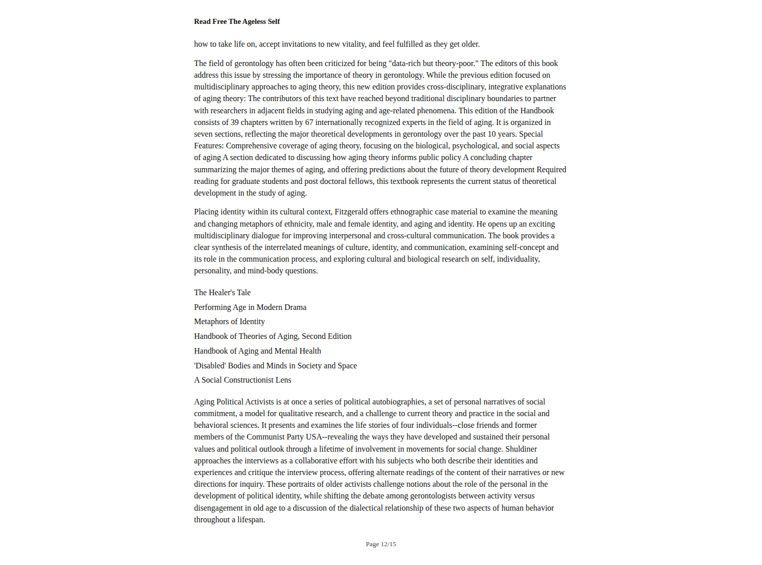Read Free The Ageless Self
how to take life on, accept invitations to new vitality, and feel fulfilled as they get older.
The field of gerontology has often been criticized for being "data-rich but theory-poor." The editors of this book address this issue by stressing the importance of theory in gerontology. While the previous edition focused on multidisciplinary approaches to aging theory, this new edition provides cross-disciplinary, integrative explanations of aging theory: The contributors of this text have reached beyond traditional disciplinary boundaries to partner with researchers in adjacent fields in studying aging and age-related phenomena. This edition of the Handbook consists of 39 chapters written by 67 internationally recognized experts in the field of aging. It is organized in seven sections, reflecting the major theoretical developments in gerontology over the past 10 years. Special Features: Comprehensive coverage of aging theory, focusing on the biological, psychological, and social aspects of aging A section dedicated to discussing how aging theory informs public policy A concluding chapter summarizing the major themes of aging, and offering predictions about the future of theory development Required reading for graduate students and post doctoral fellows, this textbook represents the current status of theoretical development in the study of aging.
Placing identity within its cultural context, Fitzgerald offers ethnographic case material to examine the meaning and changing metaphors of ethnicity, male and female identity, and aging and identity. He opens up an exciting multidisciplinary dialogue for improving interpersonal and cross-cultural communication. The book provides a clear synthesis of the interrelated meanings of culture, identity, and communication, examining self-concept and its role in the communication process, and exploring cultural and biological research on self, individuality, personality, and mind-body questions.
The Healer's Tale
Performing Age in Modern Drama
Metaphors of Identity
Handbook of Theories of Aging, Second Edition
Handbook of Aging and Mental Health
'Disabled' Bodies and Minds in Society and Space
A Social Constructionist Lens
Aging Political Activists is at once a series of political autobiographies, a set of personal narratives of social commitment, a model for qualitative research, and a challenge to current theory and practice in the social and behavioral sciences. It presents and examines the life stories of four individuals--close friends and former members of the Communist Party USA--revealing the ways they have developed and sustained their personal values and political outlook through a lifetime of involvement in movements for social change. Shuldiner approaches the interviews as a collaborative effort with his subjects who both describe their identities and experiences and critique the interview process, offering alternate readings of the content of their narratives or new directions for inquiry. These portraits of older activists challenge notions about the role of the personal in the development of political identity, while shifting the debate among gerontologists between activity versus disengagement in old age to a discussion of the dialectical relationship of these two aspects of human behavior throughout a lifespan.
Page 12/15